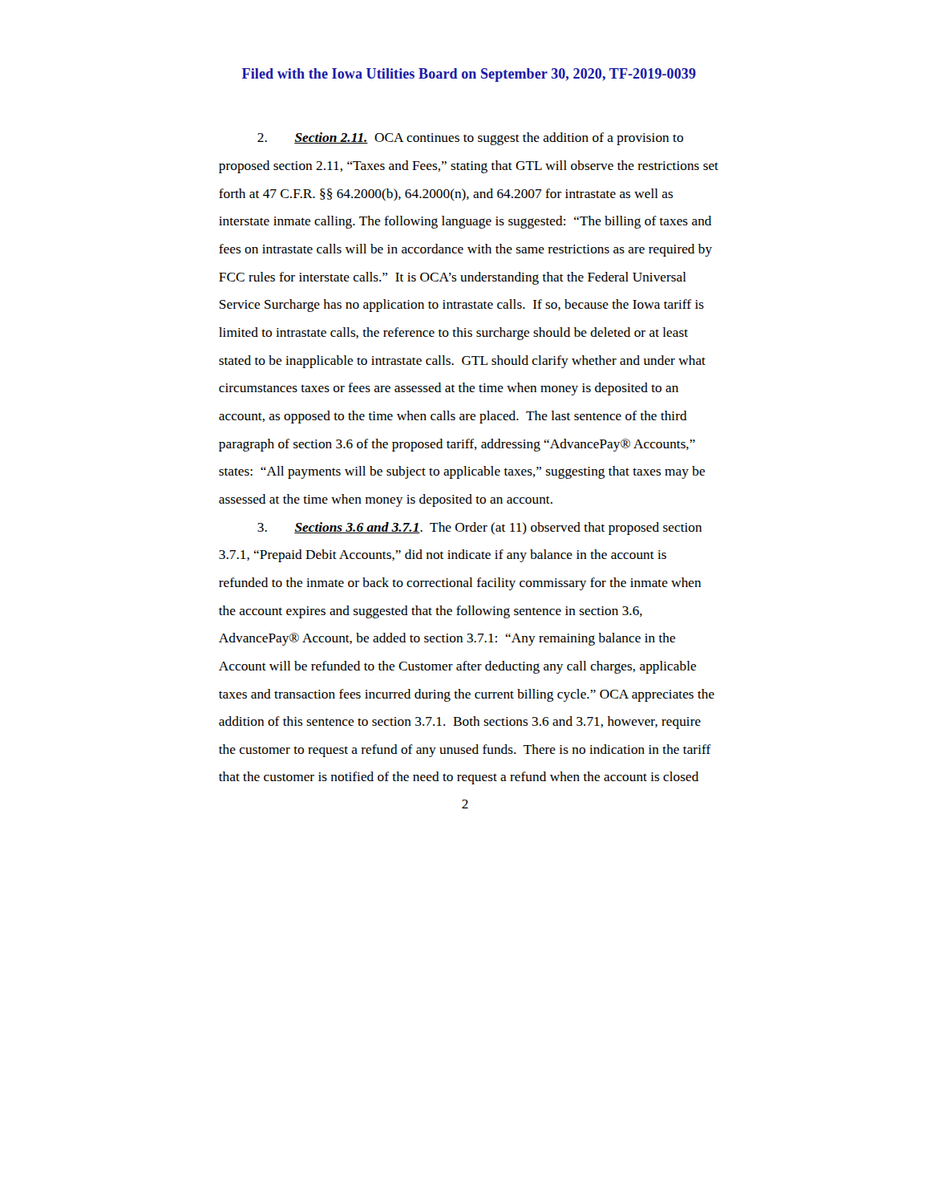Filed with the Iowa Utilities Board on September 30, 2020, TF-2019-0039
2. Section 2.11. OCA continues to suggest the addition of a provision to proposed section 2.11, “Taxes and Fees,” stating that GTL will observe the restrictions set forth at 47 C.F.R. §§ 64.2000(b), 64.2000(n), and 64.2007 for intrastate as well as interstate inmate calling. The following language is suggested: “The billing of taxes and fees on intrastate calls will be in accordance with the same restrictions as are required by FCC rules for interstate calls.” It is OCA’s understanding that the Federal Universal Service Surcharge has no application to intrastate calls. If so, because the Iowa tariff is limited to intrastate calls, the reference to this surcharge should be deleted or at least stated to be inapplicable to intrastate calls. GTL should clarify whether and under what circumstances taxes or fees are assessed at the time when money is deposited to an account, as opposed to the time when calls are placed. The last sentence of the third paragraph of section 3.6 of the proposed tariff, addressing “AdvancePay® Accounts,” states: “All payments will be subject to applicable taxes,” suggesting that taxes may be assessed at the time when money is deposited to an account.
3. Sections 3.6 and 3.7.1. The Order (at 11) observed that proposed section 3.7.1, “Prepaid Debit Accounts,” did not indicate if any balance in the account is refunded to the inmate or back to correctional facility commissary for the inmate when the account expires and suggested that the following sentence in section 3.6, AdvancePay® Account, be added to section 3.7.1: “Any remaining balance in the Account will be refunded to the Customer after deducting any call charges, applicable taxes and transaction fees incurred during the current billing cycle.” OCA appreciates the addition of this sentence to section 3.7.1. Both sections 3.6 and 3.71, however, require the customer to request a refund of any unused funds. There is no indication in the tariff that the customer is notified of the need to request a refund when the account is closed
2